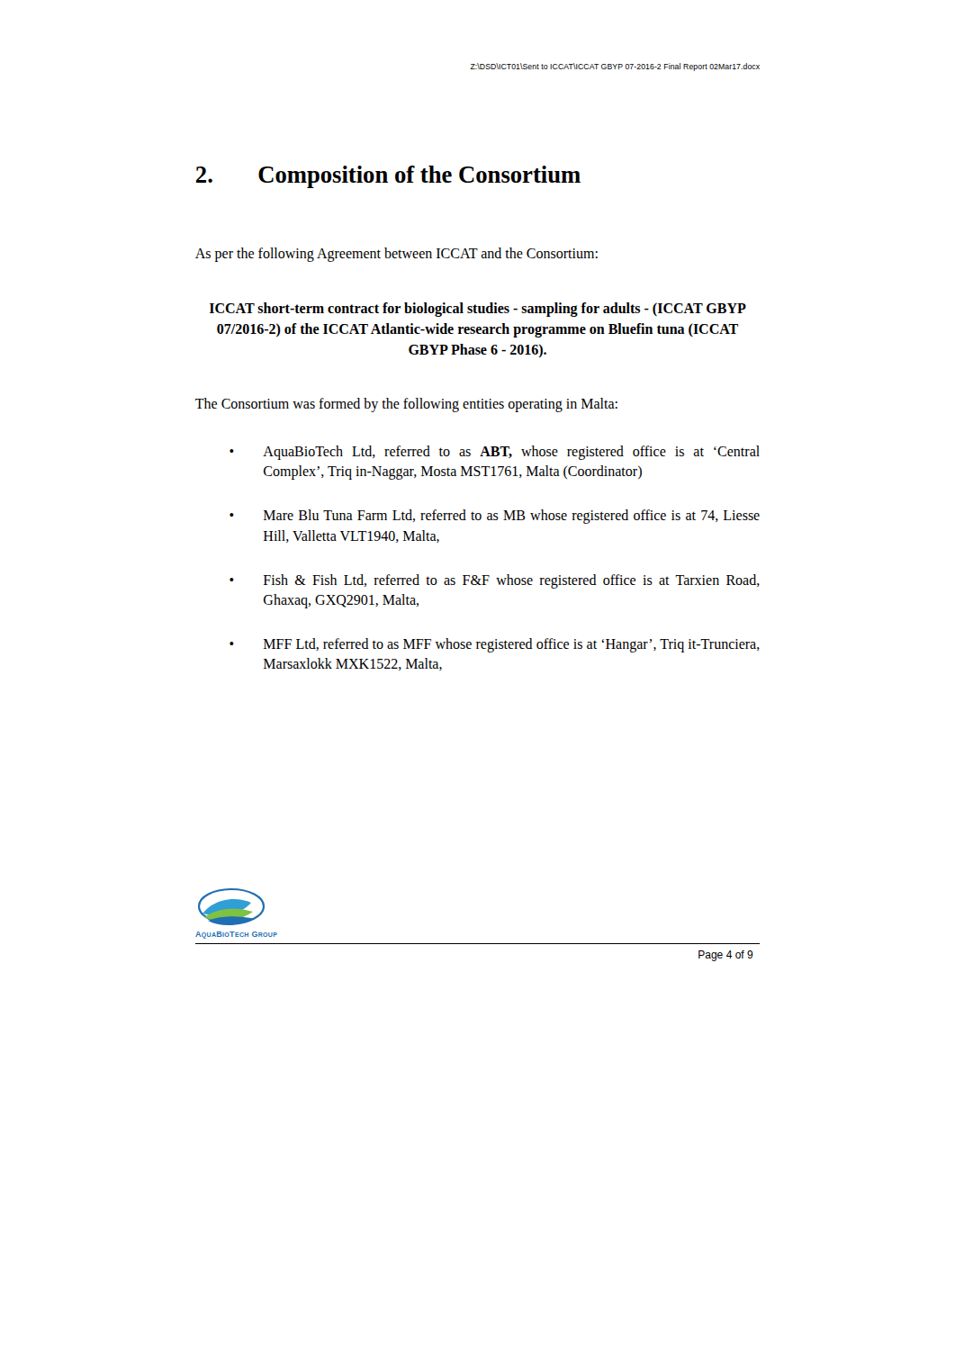Z:\DSD\ICT01\Sent to ICCAT\ICCAT GBYP 07-2016-2 Final Report 02Mar17.docx
2. Composition of the Consortium
As per the following Agreement between ICCAT and the Consortium:
ICCAT short-term contract for biological studies - sampling for adults - (ICCAT GBYP 07/2016-2) of the ICCAT Atlantic-wide research programme on Bluefin tuna (ICCAT GBYP Phase 6 - 2016).
The Consortium was formed by the following entities operating in Malta:
AquaBioTech Ltd, referred to as ABT, whose registered office is at ‘Central Complex’, Triq in-Naggar, Mosta MST1761, Malta (Coordinator)
Mare Blu Tuna Farm Ltd, referred to as MB whose registered office is at 74, Liesse Hill, Valletta VLT1940, Malta,
Fish & Fish Ltd, referred to as F&F whose registered office is at Tarxien Road, Ghaxaq, GXQ2901, Malta,
MFF Ltd, referred to as MFF whose registered office is at ‘Hangar’, Triq it-Trunciera, Marsaxlokk MXK1522, Malta,
AQUABIOTECH GROUP
Page 4 of 9